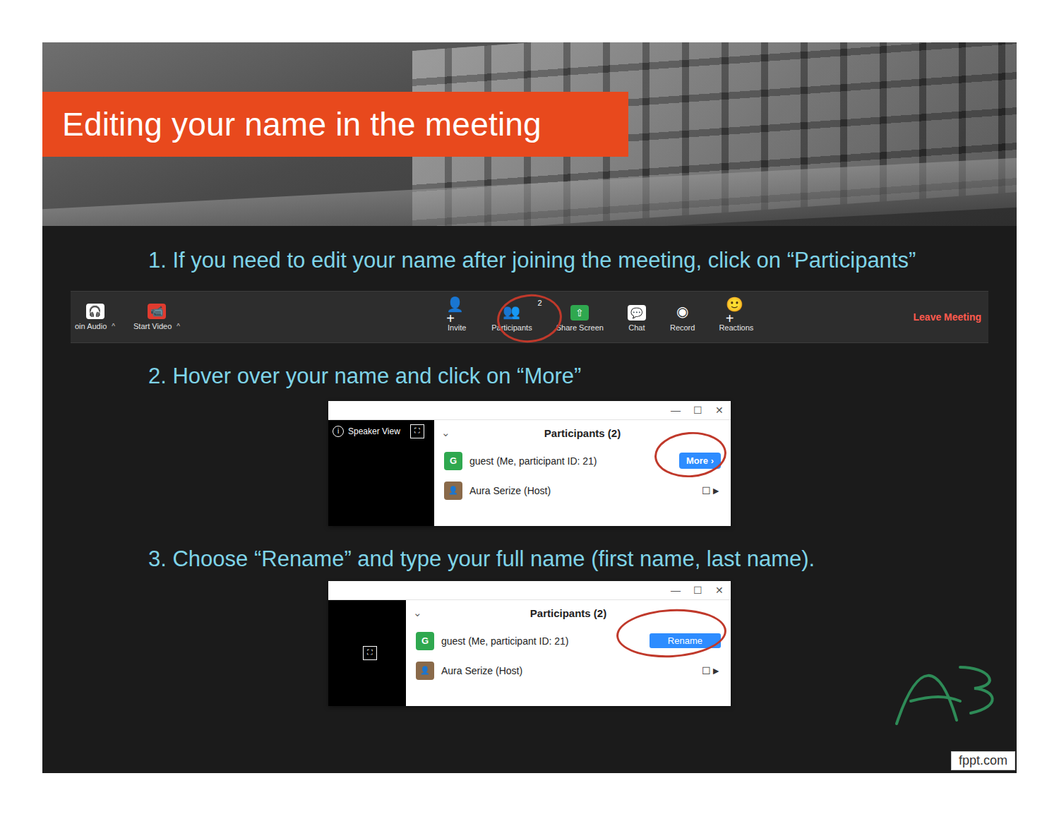Editing your name in the meeting
1. If you need to edit your name after joining the meeting, click on “Participants”
🎧
oin Audio ^
📹
Start Video ^
👤+
Invite
👥2
Participants
⇧
Share Screen
💬
Chat
◉
Record
🙂+
Reactions
Leave Meeting
2. Hover over your name and click on “More”
—☐✕
i Speaker View ⛶
⌄ Participants (2)
G
guest (Me, participant ID: 21)
More ›
👤
Aura Serize (Host)
☐►
3. Choose “Rename” and type your full name (first name, last name).
—☐✕
⛶
⌄ Participants (2)
G
guest (Me, participant ID: 21)
Rename
👤
Aura Serize (Host)
☐►
fppt.com